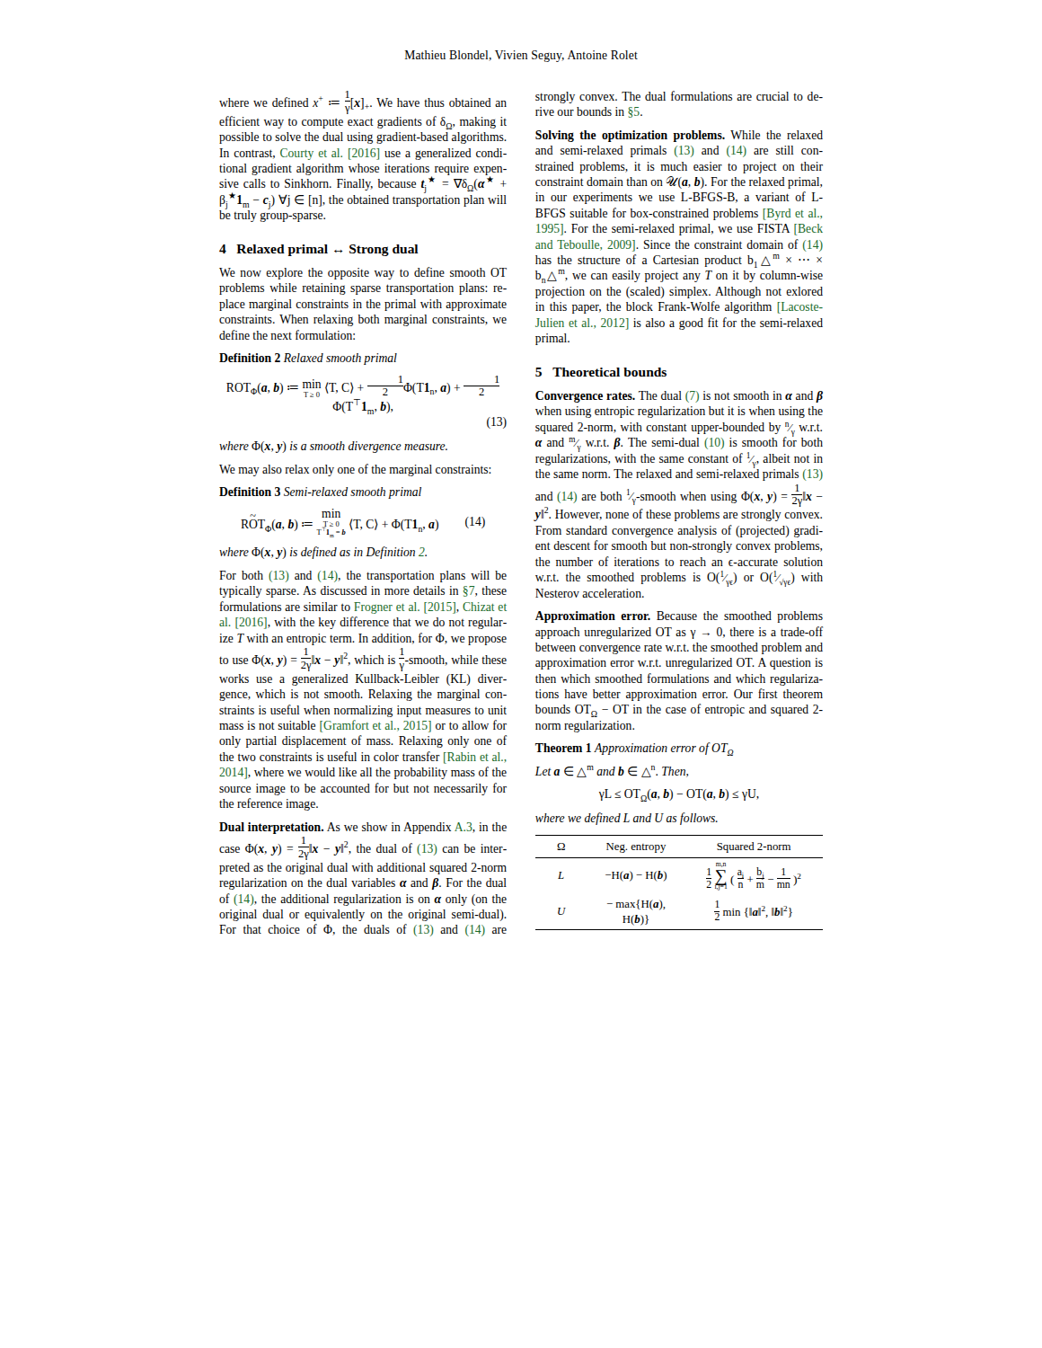Mathieu Blondel, Vivien Seguy, Antoine Rolet
where we defined x+ ≔ 1 γ[x]+. We have thus obtained an efficient way to compute exact gradients of δΩ, making it possible to solve the dual using gradient-based algorithms. In contrast, Courty et al. [2016] use a generalized conditional gradient algorithm whose iterations require expensive calls to Sinkhorn. Finally, because tj★ = ∇δΩ(α★ + βj★1m − cj) ∀j ∈ [n], the obtained transportation plan will be truly group-sparse.
4 Relaxed primal ↔ Strong dual
We now explore the opposite way to define smooth OT problems while retaining sparse transportation plans: replace marginal constraints in the primal with approximate constraints. When relaxing both marginal constraints, we define the next formulation:
Definition 2 Relaxed smooth primal
ROTΦ(a, b) ≔ min T ≥ 0 ⟨T, C⟩ + 12 Φ(T1n, a) + 12 Φ(T⊤1m, b),
(13)
where Φ(x, y) is a smooth divergence measure.
We may also relax only one of the marginal constraints:
Definition 3 Semi-relaxed smooth primal
~ROTΦ(a, b) ≔ min T ≥ 0
T⊤1m = b ⟨T, C⟩ + Φ(T1n, a) (14)
where Φ(x, y) is defined as in Definition 2.
For both (13) and (14), the transportation plans will be typically sparse. As discussed in more details in §7, these formulations are similar to Frogner et al. [2015], Chizat et al. [2016], with the key difference that we do not regularize T with an entropic term. In addition, for Φ, we propose to use Φ(x, y) = 12γ‖x − y‖2, which is 1 γ-smooth, while these works use a generalized Kullback-Leibler (KL) divergence, which is not smooth. Relaxing the marginal constraints is useful when normalizing input measures to unit mass is not suitable [Gramfort et al., 2015] or to allow for only partial displacement of mass. Relaxing only one of the two constraints is useful in color transfer [Rabin et al., 2014], where we would like all the probability mass of the source image to be accounted for but not necessarily for the reference image.
Dual interpretation. As we show in Appendix A.3, in the case Φ(x, y) = 12γ‖x − y‖2, the dual of (13) can be interpreted as the original dual with additional squared 2-norm regularization on the dual variables α and β. For the dual of (14), the additional regularization is on α only (on the original dual or equivalently on the original semi-dual). For that choice of Φ, the duals of (13) and (14) are strongly convex. The dual formulations are crucial to derive our bounds in §5.
Solving the optimization problems. While the relaxed and semi-relaxed primals (13) and (14) are still constrained problems, it is much easier to project on their constraint domain than on 𝒰(a, b). For the relaxed primal, in our experiments we use L-BFGS-B, a variant of L-BFGS suitable for box-constrained problems [Byrd et al., 1995]. For the semi-relaxed primal, we use FISTA [Beck and Teboulle, 2009]. Since the constraint domain of (14) has the structure of a Cartesian product b1△m × ⋯ × bn△m, we can easily project any T on it by column-wise projection on the (scaled) simplex. Although not exlored in this paper, the block Frank-Wolfe algorithm [Lacoste-Julien et al., 2012] is also a good fit for the semi-relaxed primal.
5 Theoretical bounds
Convergence rates. The dual (7) is not smooth in α and β when using entropic regularization but it is when using the squared 2-norm, with constant upper-bounded by n⁄γ w.r.t. α and m⁄γ w.r.t. β. The semi-dual (10) is smooth for both regularizations, with the same constant of 1⁄γ, albeit not in the same norm. The relaxed and semi-relaxed primals (13) and (14) are both 1⁄γ-smooth when using Φ(x, y) = 12γ‖x − y‖2. However, none of these problems are strongly convex. From standard convergence analysis of (projected) gradient descent for smooth but non-strongly convex problems, the number of iterations to reach an ϵ-accurate solution w.r.t. the smoothed problems is O(1⁄γϵ) or O(1⁄√γϵ) with Nesterov acceleration.
Approximation error. Because the smoothed problems approach unregularized OT as γ → 0, there is a trade-off between convergence rate w.r.t. the smoothed problem and approximation error w.r.t. unregularized OT. A question is then which smoothed formulations and which regularizations have better approximation error. Our first theorem bounds OTΩ − OT in the case of entropic and squared 2-norm regularization.
Theorem 1 Approximation error of OTΩ
Let a ∈ △m and b ∈ △n. Then,
γL ≤ OTΩ(a, b) − OT(a, b) ≤ γU,
where we defined L and U as follows.
| Ω | Neg. entropy | Squared 2-norm |
| --- | --- | --- |
| L | −H( a ) − H( b ) | 1 2 m,n ∑ i,j=1 ( a i n + b j m − 1 mn ) 2 |
| U | − max{H( a ), H( b )} | 1 2 min {‖ a ‖ 2 , ‖ b ‖ 2 } |